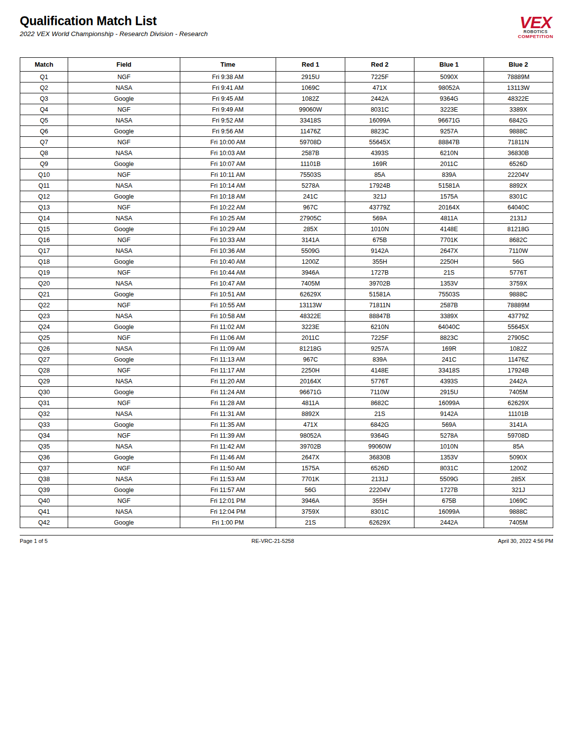Qualification Match List
2022 VEX World Championship - Research Division - Research
VEX ROBOTICS COMPETITION
| Match | Field | Time | Red 1 | Red 2 | Blue 1 | Blue 2 |
| --- | --- | --- | --- | --- | --- | --- |
| Q1 | NGF | Fri 9:38 AM | 2915U | 7225F | 5090X | 78889M |
| Q2 | NASA | Fri 9:41 AM | 1069C | 471X | 98052A | 13113W |
| Q3 | Google | Fri 9:45 AM | 1082Z | 2442A | 9364G | 48322E |
| Q4 | NGF | Fri 9:49 AM | 99060W | 8031C | 3223E | 3389X |
| Q5 | NASA | Fri 9:52 AM | 33418S | 16099A | 96671G | 6842G |
| Q6 | Google | Fri 9:56 AM | 11476Z | 8823C | 9257A | 9888C |
| Q7 | NGF | Fri 10:00 AM | 59708D | 55645X | 88847B | 71811N |
| Q8 | NASA | Fri 10:03 AM | 2587B | 4393S | 6210N | 36830B |
| Q9 | Google | Fri 10:07 AM | 11101B | 169R | 2011C | 6526D |
| Q10 | NGF | Fri 10:11 AM | 75503S | 85A | 839A | 22204V |
| Q11 | NASA | Fri 10:14 AM | 5278A | 17924B | 51581A | 8892X |
| Q12 | Google | Fri 10:18 AM | 241C | 321J | 1575A | 8301C |
| Q13 | NGF | Fri 10:22 AM | 967C | 43779Z | 20164X | 64040C |
| Q14 | NASA | Fri 10:25 AM | 27905C | 569A | 4811A | 2131J |
| Q15 | Google | Fri 10:29 AM | 285X | 1010N | 4148E | 81218G |
| Q16 | NGF | Fri 10:33 AM | 3141A | 675B | 7701K | 8682C |
| Q17 | NASA | Fri 10:36 AM | 5509G | 9142A | 2647X | 7110W |
| Q18 | Google | Fri 10:40 AM | 1200Z | 355H | 2250H | 56G |
| Q19 | NGF | Fri 10:44 AM | 3946A | 1727B | 21S | 5776T |
| Q20 | NASA | Fri 10:47 AM | 7405M | 39702B | 1353V | 3759X |
| Q21 | Google | Fri 10:51 AM | 62629X | 51581A | 75503S | 9888C |
| Q22 | NGF | Fri 10:55 AM | 13113W | 71811N | 2587B | 78889M |
| Q23 | NASA | Fri 10:58 AM | 48322E | 88847B | 3389X | 43779Z |
| Q24 | Google | Fri 11:02 AM | 3223E | 6210N | 64040C | 55645X |
| Q25 | NGF | Fri 11:06 AM | 2011C | 7225F | 8823C | 27905C |
| Q26 | NASA | Fri 11:09 AM | 81218G | 9257A | 169R | 1082Z |
| Q27 | Google | Fri 11:13 AM | 967C | 839A | 241C | 11476Z |
| Q28 | NGF | Fri 11:17 AM | 2250H | 4148E | 33418S | 17924B |
| Q29 | NASA | Fri 11:20 AM | 20164X | 5776T | 4393S | 2442A |
| Q30 | Google | Fri 11:24 AM | 96671G | 7110W | 2915U | 7405M |
| Q31 | NGF | Fri 11:28 AM | 4811A | 8682C | 16099A | 62629X |
| Q32 | NASA | Fri 11:31 AM | 8892X | 21S | 9142A | 11101B |
| Q33 | Google | Fri 11:35 AM | 471X | 6842G | 569A | 3141A |
| Q34 | NGF | Fri 11:39 AM | 98052A | 9364G | 5278A | 59708D |
| Q35 | NASA | Fri 11:42 AM | 39702B | 99060W | 1010N | 85A |
| Q36 | Google | Fri 11:46 AM | 2647X | 36830B | 1353V | 5090X |
| Q37 | NGF | Fri 11:50 AM | 1575A | 6526D | 8031C | 1200Z |
| Q38 | NASA | Fri 11:53 AM | 7701K | 2131J | 5509G | 285X |
| Q39 | Google | Fri 11:57 AM | 56G | 22204V | 1727B | 321J |
| Q40 | NGF | Fri 12:01 PM | 3946A | 355H | 675B | 1069C |
| Q41 | NASA | Fri 12:04 PM | 3759X | 8301C | 16099A | 9888C |
| Q42 | Google | Fri 1:00 PM | 21S | 62629X | 2442A | 7405M |
Page 1 of 5 RE-VRC-21-5258 April 30, 2022 4:56 PM